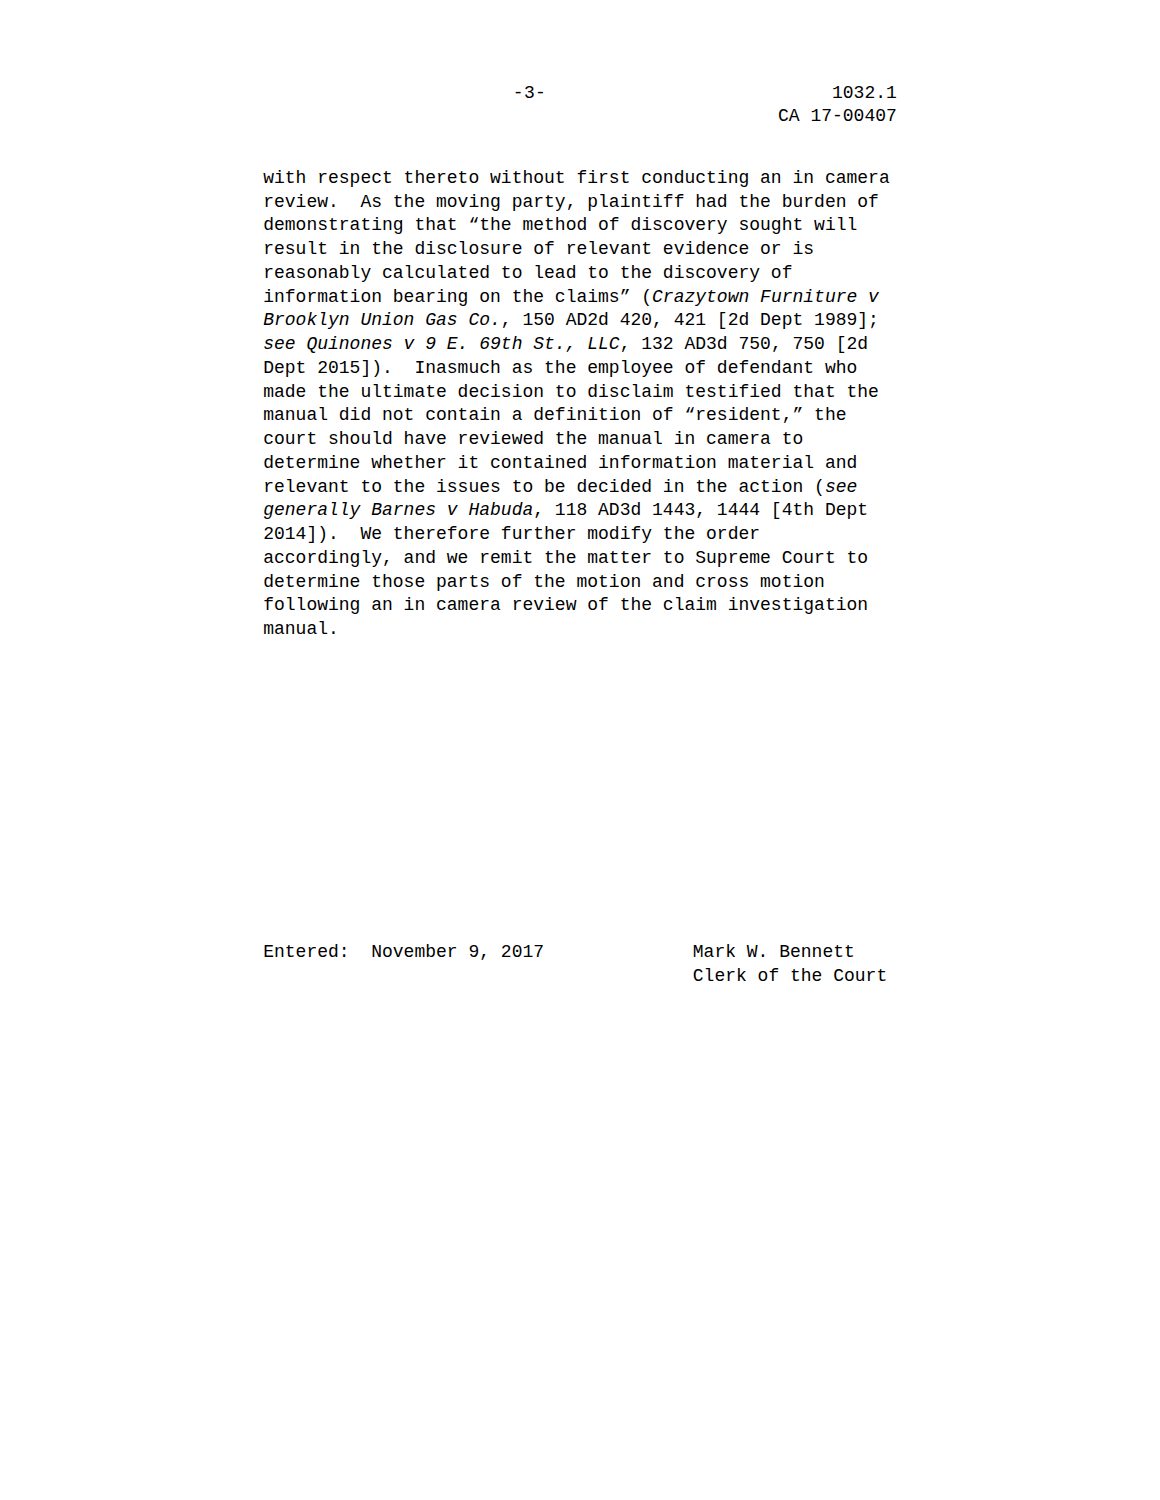-3-
1032.1
CA 17-00407
with respect thereto without first conducting an in camera review. As the moving party, plaintiff had the burden of demonstrating that “the method of discovery sought will result in the disclosure of relevant evidence or is reasonably calculated to lead to the discovery of information bearing on the claims” (Crazytown Furniture v Brooklyn Union Gas Co., 150 AD2d 420, 421 [2d Dept 1989]; see Quinones v 9 E. 69th St., LLC, 132 AD3d 750, 750 [2d Dept 2015]). Inasmuch as the employee of defendant who made the ultimate decision to disclaim testified that the manual did not contain a definition of “resident,” the court should have reviewed the manual in camera to determine whether it contained information material and relevant to the issues to be decided in the action (see generally Barnes v Habuda, 118 AD3d 1443, 1444 [4th Dept 2014]). We therefore further modify the order accordingly, and we remit the matter to Supreme Court to determine those parts of the motion and cross motion following an in camera review of the claim investigation manual.
Entered: November 9, 2017
Mark W. Bennett
Clerk of the Court